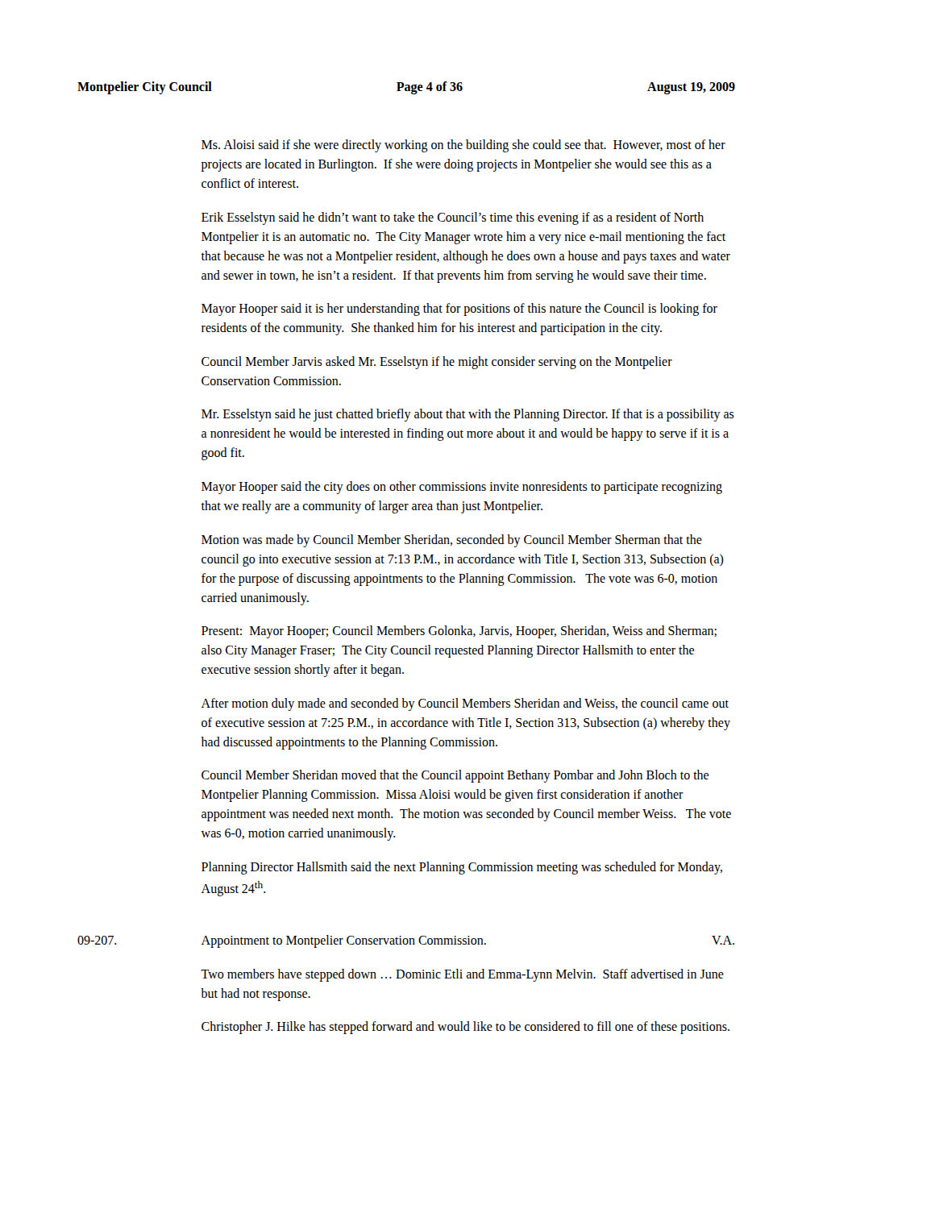Montpelier City Council Page 4 of 36 August 19, 2009
Ms. Aloisi said if she were directly working on the building she could see that. However, most of her projects are located in Burlington. If she were doing projects in Montpelier she would see this as a conflict of interest.
Erik Esselstyn said he didn’t want to take the Council’s time this evening if as a resident of North Montpelier it is an automatic no. The City Manager wrote him a very nice e-mail mentioning the fact that because he was not a Montpelier resident, although he does own a house and pays taxes and water and sewer in town, he isn’t a resident. If that prevents him from serving he would save their time.
Mayor Hooper said it is her understanding that for positions of this nature the Council is looking for residents of the community. She thanked him for his interest and participation in the city.
Council Member Jarvis asked Mr. Esselstyn if he might consider serving on the Montpelier Conservation Commission.
Mr. Esselstyn said he just chatted briefly about that with the Planning Director. If that is a possibility as a nonresident he would be interested in finding out more about it and would be happy to serve if it is a good fit.
Mayor Hooper said the city does on other commissions invite nonresidents to participate recognizing that we really are a community of larger area than just Montpelier.
Motion was made by Council Member Sheridan, seconded by Council Member Sherman that the council go into executive session at 7:13 P.M., in accordance with Title I, Section 313, Subsection (a) for the purpose of discussing appointments to the Planning Commission. The vote was 6-0, motion carried unanimously.
Present: Mayor Hooper; Council Members Golonka, Jarvis, Hooper, Sheridan, Weiss and Sherman; also City Manager Fraser; The City Council requested Planning Director Hallsmith to enter the executive session shortly after it began.
After motion duly made and seconded by Council Members Sheridan and Weiss, the council came out of executive session at 7:25 P.M., in accordance with Title I, Section 313, Subsection (a) whereby they had discussed appointments to the Planning Commission.
Council Member Sheridan moved that the Council appoint Bethany Pombar and John Bloch to the Montpelier Planning Commission. Missa Aloisi would be given first consideration if another appointment was needed next month. The motion was seconded by Council member Weiss. The vote was 6-0, motion carried unanimously.
Planning Director Hallsmith said the next Planning Commission meeting was scheduled for Monday, August 24th.
09-207.
Appointment to Montpelier Conservation Commission. V.A.
Two members have stepped down … Dominic Etli and Emma-Lynn Melvin. Staff advertised in June but had not response.
Christopher J. Hilke has stepped forward and would like to be considered to fill one of these positions.